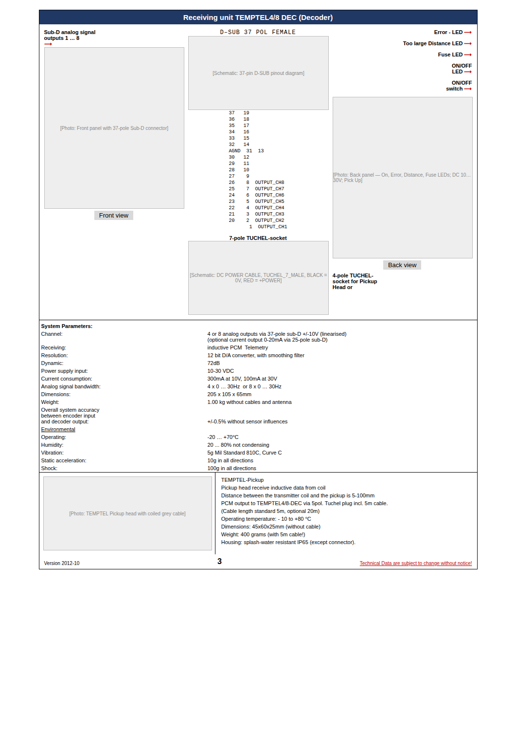Receiving unit TEMPTEL4/8 DEC (Decoder)
Sub-D analog signal
outputs 1 … 8
⟶
[Photo: Front panel with 37-pole Sub-D connector]
Front view
D–SUB 37 POL FEMALE
[Schematic: 37-pin D-SUB pinout diagram]
37 19
36 18
35 17
34 16
33 15
32 14
AGND 31 13
30 12
29 11
28 10
27 9
26 8 OUTPUT_CH8
25 7 OUTPUT_CH7
24 6 OUTPUT_CH6
23 5 OUTPUT_CH5
22 4 OUTPUT_CH4
21 3 OUTPUT_CH3
20 2 OUTPUT_CH2
1 OUTPUT_CH1
7-pole TUCHEL-socket
[Schematic: DC POWER CABLE, TUCHEL_7_MALE, BLACK = 0V, RED = +POWER]
Error - LED ⟶
Too large Distance LED ⟶
Fuse LED ⟶
ON/OFF
LED ⟶
ON/OFF
switch ⟶
[Photo: Back panel — On, Error, Distance, Fuse LEDs; DC 10…30V; Pick Up]
Back view
4-pole TUCHEL-
socket for Pickup
Head or
System Parameters:
| Channel: | 4 or 8 analog outputs via 37-pole sub-D +/-10V (linearised) (optional current output 0-20mA via 25-pole sub-D) |
| Receiving: | inductive PCM Telemetry |
| Resolution: | 12 bit D/A converter, with smoothing filter |
| Dynamic: | 72dB |
| Power supply input: | 10-30 VDC |
| Current consumption: | 300mA at 10V, 100mA at 30V |
| Analog signal bandwidth: | 4 x 0 … 30Hz or 8 x 0 … 30Hz |
| Dimensions: | 205 x 105 x 65mm |
| Weight: | 1.00 kg without cables and antenna |
| Overall system accuracy between encoder input and decoder output: | +/-0.5% without sensor influences |
| Environmental | |
| Operating: | -20 … +70°C |
| Humidity: | 20 ... 80% not condensing |
| Vibration: | 5g Mil Standard 810C, Curve C |
| Static acceleration: | 10g in all directions |
| Shock: | 100g in all directions |
[Photo: TEMPTEL Pickup head with coiled grey cable]
TEMPTEL-Pickup
Pickup head receive inductive data from coil
Distance between the transmitter coil and the pickup is 5-100mm
PCM output to TEMPTEL4/8-DEC via 5pol. Tuchel plug incl. 5m cable.
(Cable length standard 5m, optional 20m)
Operating temperature: - 10 to +80 °C
Dimensions: 45x60x25mm (without cable)
Weight: 400 grams (with 5m cable!)
Housing: splash-water resistant IP65 (except connector).
Version 2012-10
3
Technical Data are subject to change without notice!